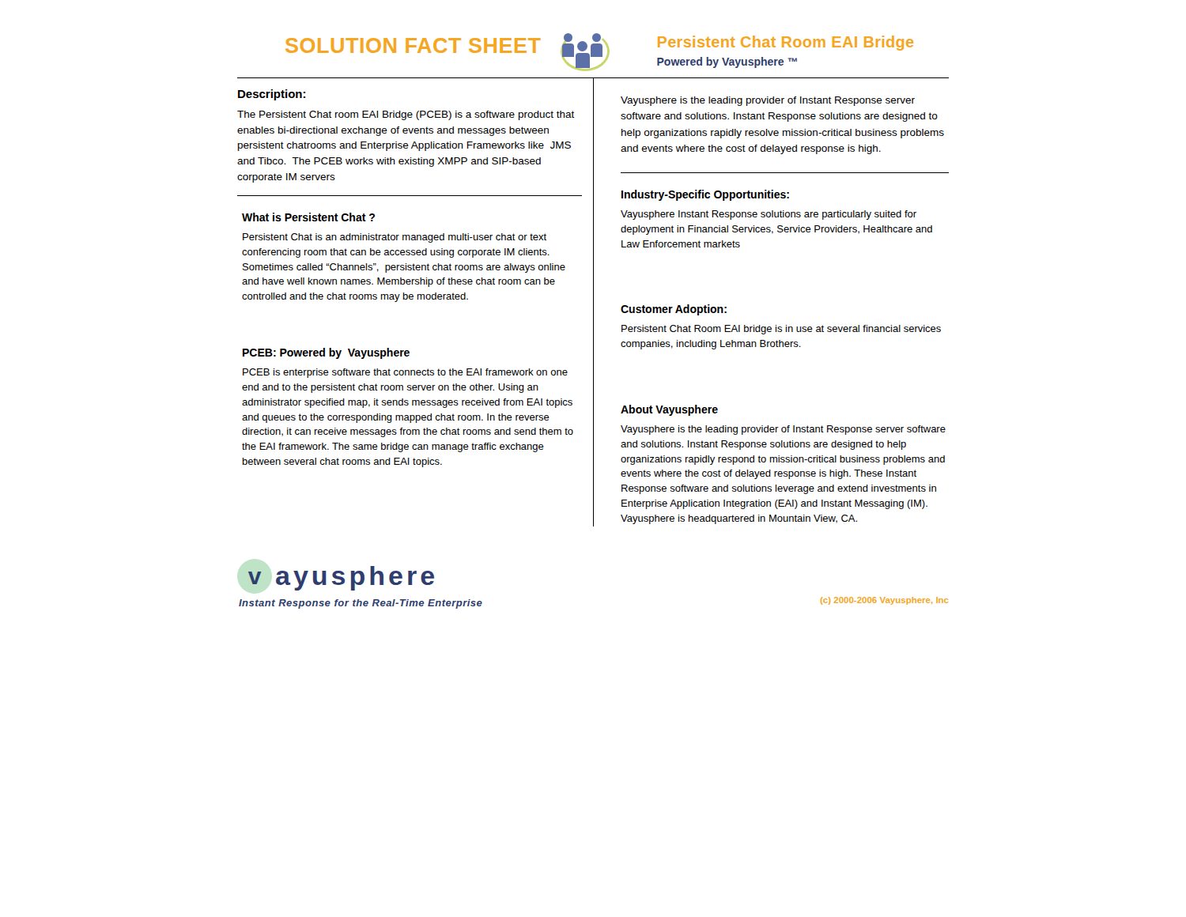SOLUTION FACT SHEET
Persistent Chat Room EAI Bridge
Powered by Vayusphere ™
Description:
The Persistent Chat room EAI Bridge (PCEB) is a software product that enables bi-directional exchange of events and messages between persistent chatrooms and Enterprise Application Frameworks like JMS and Tibco. The PCEB works with existing XMPP and SIP-based corporate IM servers
What is Persistent Chat ?
Persistent Chat is an administrator managed multi-user chat or text conferencing room that can be accessed using corporate IM clients. Sometimes called “Channels”, persistent chat rooms are always online and have well known names. Membership of these chat room can be controlled and the chat rooms may be moderated.
PCEB: Powered by Vayusphere
PCEB is enterprise software that connects to the EAI framework on one end and to the persistent chat room server on the other. Using an administrator specified map, it sends messages received from EAI topics and queues to the corresponding mapped chat room. In the reverse direction, it can receive messages from the chat rooms and send them to the EAI framework. The same bridge can manage traffic exchange between several chat rooms and EAI topics.
Vayusphere is the leading provider of Instant Response server software and solutions. Instant Response solutions are designed to help organizations rapidly resolve mission-critical business problems and events where the cost of delayed response is high.
Industry-Specific Opportunities:
Vayusphere Instant Response solutions are particularly suited for deployment in Financial Services, Service Providers, Healthcare and Law Enforcement markets
Customer Adoption:
Persistent Chat Room EAI bridge is in use at several financial services companies, including Lehman Brothers.
About Vayusphere
Vayusphere is the leading provider of Instant Response server software and solutions. Instant Response solutions are designed to help organizations rapidly respond to mission-critical business problems and events where the cost of delayed response is high. These Instant Response software and solutions leverage and extend investments in Enterprise Application Integration (EAI) and Instant Messaging (IM).
Vayusphere is headquartered in Mountain View, CA.
v
ayusphere
Instant Response for the Real-Time Enterprise
(c) 2000-2006 Vayusphere, Inc